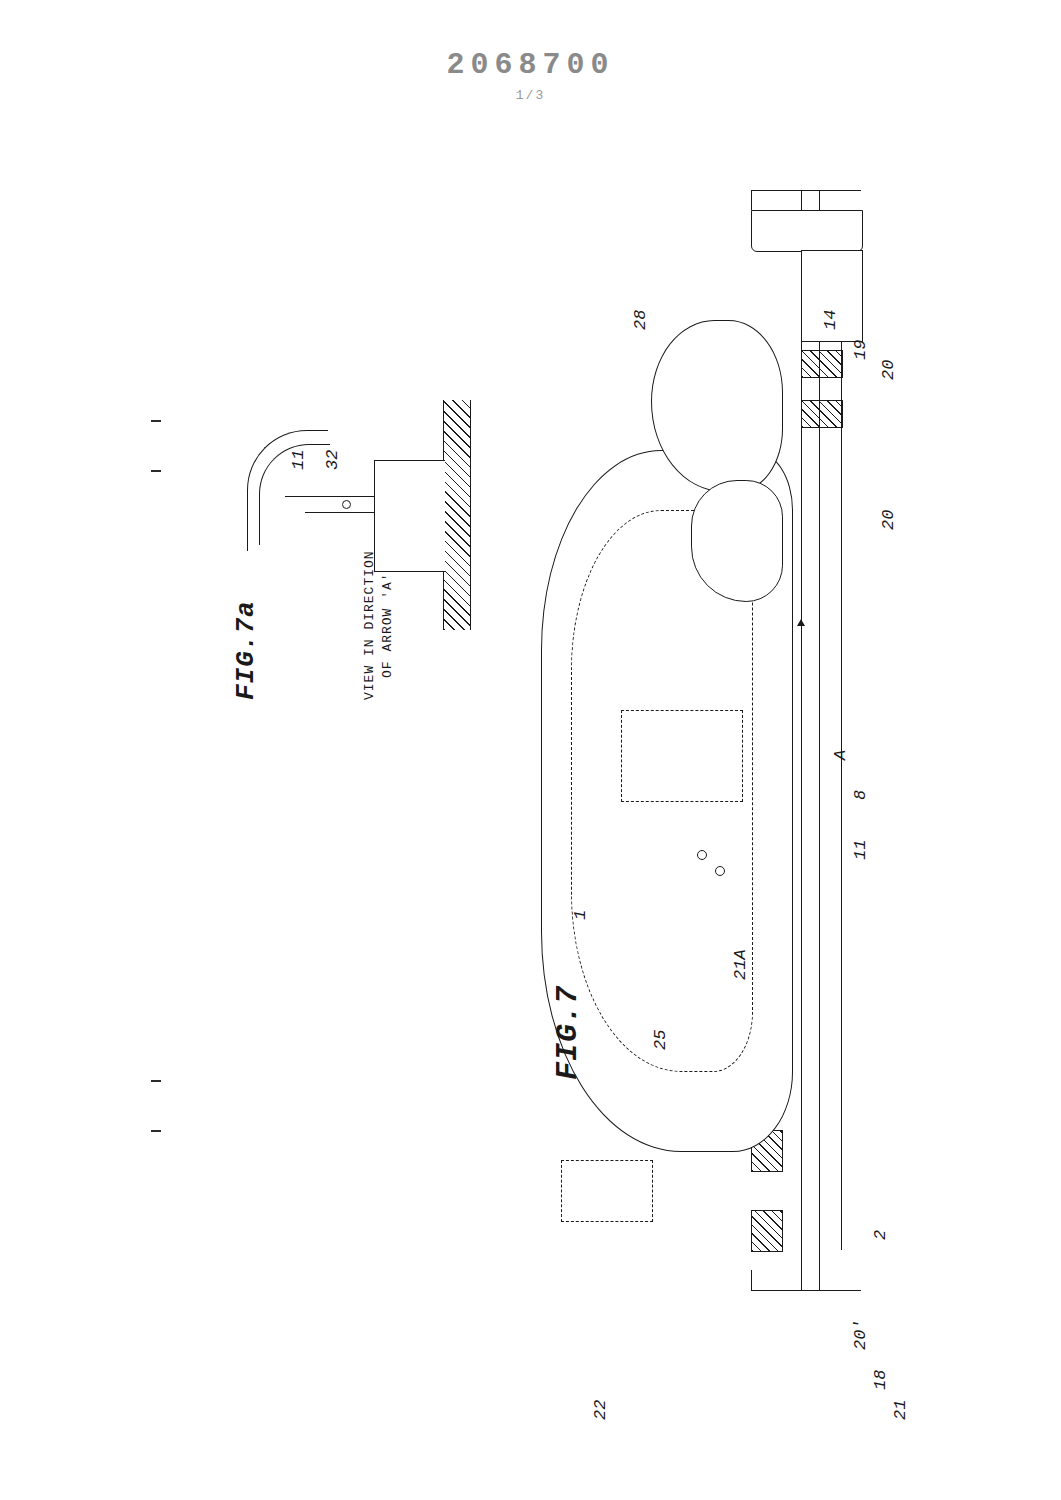2068700
1/3
FIG.7a VIEW IN DIRECTION
OF ARROW 'A' 11 32
FIG.7 28 14 19 20 20 A 8 11 21A 25 1 22 2 20' 18 21